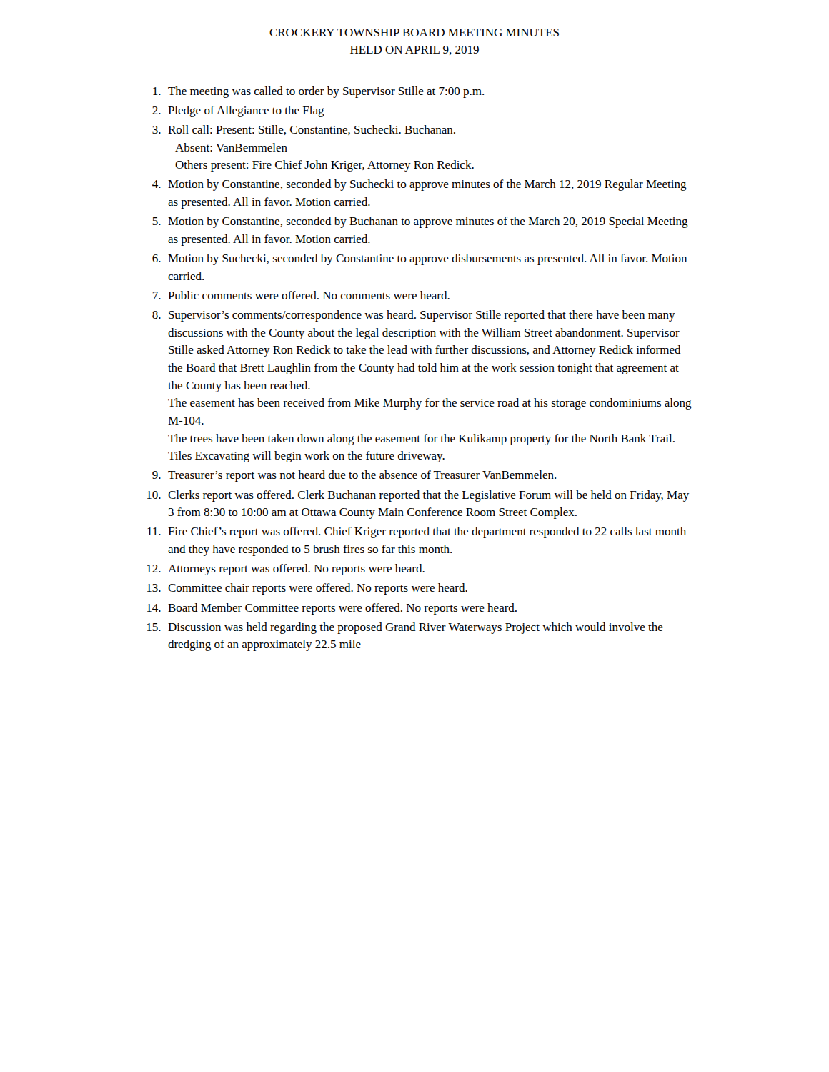CROCKERY TOWNSHIP BOARD MEETING MINUTES
HELD ON APRIL 9, 2019
The meeting was called to order by Supervisor Stille at 7:00 p.m.
Pledge of Allegiance to the Flag
Roll call: Present: Stille, Constantine, Suchecki. Buchanan. Absent: VanBemmelen Others present: Fire Chief John Kriger, Attorney Ron Redick.
Motion by Constantine, seconded by Suchecki to approve minutes of the March 12, 2019 Regular Meeting as presented. All in favor. Motion carried.
Motion by Constantine, seconded by Buchanan to approve minutes of the March 20, 2019 Special Meeting as presented. All in favor. Motion carried.
Motion by Suchecki, seconded by Constantine to approve disbursements as presented. All in favor. Motion carried.
Public comments were offered. No comments were heard.
Supervisor’s comments/correspondence was heard. Supervisor Stille reported that there have been many discussions with the County about the legal description with the William Street abandonment. Supervisor Stille asked Attorney Ron Redick to take the lead with further discussions, and Attorney Redick informed the Board that Brett Laughlin from the County had told him at the work session tonight that agreement at the County has been reached.
The easement has been received from Mike Murphy for the service road at his storage condominiums along M-104.
The trees have been taken down along the easement for the Kulikamp property for the North Bank Trail. Tiles Excavating will begin work on the future driveway.
Treasurer’s report was not heard due to the absence of Treasurer VanBemmelen.
Clerks report was offered. Clerk Buchanan reported that the Legislative Forum will be held on Friday, May 3 from 8:30 to 10:00 am at Ottawa County Main Conference Room Street Complex.
Fire Chief’s report was offered. Chief Kriger reported that the department responded to 22 calls last month and they have responded to 5 brush fires so far this month.
Attorneys report was offered. No reports were heard.
Committee chair reports were offered. No reports were heard.
Board Member Committee reports were offered. No reports were heard.
Discussion was held regarding the proposed Grand River Waterways Project which would involve the dredging of an approximately 22.5 mile